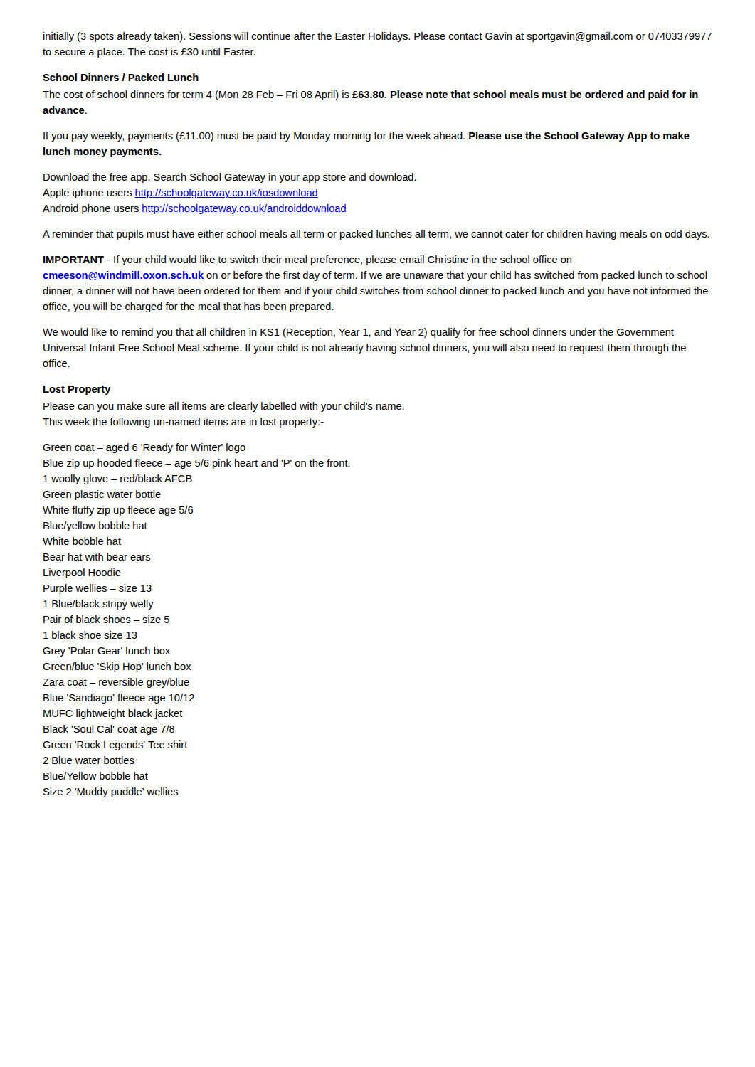initially (3 spots already taken). Sessions will continue after the Easter Holidays. Please contact Gavin at sportgavin@gmail.com or 07403379977 to secure a place. The cost is £30 until Easter.
School Dinners / Packed Lunch
The cost of school dinners for term 4 (Mon 28 Feb – Fri 08 April) is £63.80. Please note that school meals must be ordered and paid for in advance.
If you pay weekly, payments (£11.00) must be paid by Monday morning for the week ahead. Please use the School Gateway App to make lunch money payments.
Download the free app. Search School Gateway in your app store and download.
Apple iphone users http://schoolgateway.co.uk/iosdownload
Android phone users http://schoolgateway.co.uk/androiddownload
A reminder that pupils must have either school meals all term or packed lunches all term, we cannot cater for children having meals on odd days.
IMPORTANT - If your child would like to switch their meal preference, please email Christine in the school office on cmeeson@windmill.oxon.sch.uk on or before the first day of term. If we are unaware that your child has switched from packed lunch to school dinner, a dinner will not have been ordered for them and if your child switches from school dinner to packed lunch and you have not informed the office, you will be charged for the meal that has been prepared.
We would like to remind you that all children in KS1 (Reception, Year 1, and Year 2) qualify for free school dinners under the Government Universal Infant Free School Meal scheme. If your child is not already having school dinners, you will also need to request them through the office.
Lost Property
Please can you make sure all items are clearly labelled with your child's name.
This week the following un-named items are in lost property:-
Green coat – aged 6 'Ready for Winter' logo
Blue zip up hooded fleece – age 5/6 pink heart and 'P' on the front.
1 woolly glove – red/black AFCB
Green plastic water bottle
White fluffy zip up fleece age 5/6
Blue/yellow bobble hat
White bobble hat
Bear hat with bear ears
Liverpool Hoodie
Purple wellies – size 13
1 Blue/black stripy welly
Pair of black shoes – size 5
1 black shoe size 13
Grey 'Polar Gear' lunch box
Green/blue 'Skip Hop' lunch box
Zara coat – reversible grey/blue
Blue 'Sandiago' fleece age 10/12
MUFC lightweight black jacket
Black 'Soul Cal' coat age 7/8
Green 'Rock Legends' Tee shirt
2 Blue water bottles
Blue/Yellow bobble hat
Size 2 'Muddy puddle' wellies